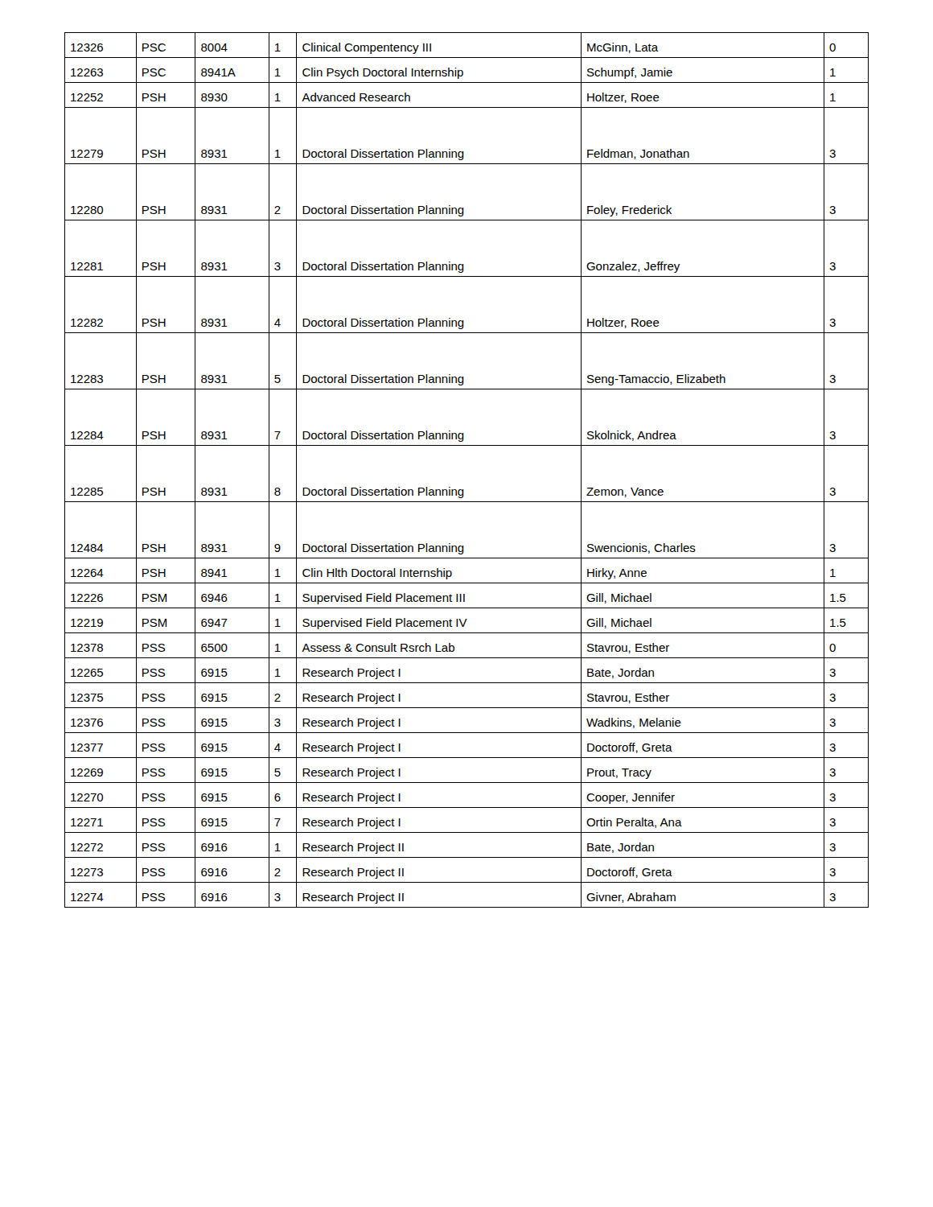| 12326 | PSC | 8004 | 1 | Clinical Compentency III | McGinn, Lata | 0 |
| 12263 | PSC | 8941A | 1 | Clin Psych Doctoral Internship | Schumpf, Jamie | 1 |
| 12252 | PSH | 8930 | 1 | Advanced Research | Holtzer, Roee | 1 |
| 12279 | PSH | 8931 | 1 | Doctoral Dissertation Planning | Feldman, Jonathan | 3 |
| 12280 | PSH | 8931 | 2 | Doctoral Dissertation Planning | Foley, Frederick | 3 |
| 12281 | PSH | 8931 | 3 | Doctoral Dissertation Planning | Gonzalez, Jeffrey | 3 |
| 12282 | PSH | 8931 | 4 | Doctoral Dissertation Planning | Holtzer, Roee | 3 |
| 12283 | PSH | 8931 | 5 | Doctoral Dissertation Planning | Seng-Tamaccio, Elizabeth | 3 |
| 12284 | PSH | 8931 | 7 | Doctoral Dissertation Planning | Skolnick, Andrea | 3 |
| 12285 | PSH | 8931 | 8 | Doctoral Dissertation Planning | Zemon, Vance | 3 |
| 12484 | PSH | 8931 | 9 | Doctoral Dissertation Planning | Swencionis, Charles | 3 |
| 12264 | PSH | 8941 | 1 | Clin Hlth Doctoral Internship | Hirky, Anne | 1 |
| 12226 | PSM | 6946 | 1 | Supervised Field Placement III | Gill, Michael | 1.5 |
| 12219 | PSM | 6947 | 1 | Supervised Field Placement IV | Gill, Michael | 1.5 |
| 12378 | PSS | 6500 | 1 | Assess & Consult Rsrch Lab | Stavrou, Esther | 0 |
| 12265 | PSS | 6915 | 1 | Research Project I | Bate, Jordan | 3 |
| 12375 | PSS | 6915 | 2 | Research Project I | Stavrou, Esther | 3 |
| 12376 | PSS | 6915 | 3 | Research Project I | Wadkins, Melanie | 3 |
| 12377 | PSS | 6915 | 4 | Research Project I | Doctoroff, Greta | 3 |
| 12269 | PSS | 6915 | 5 | Research Project I | Prout, Tracy | 3 |
| 12270 | PSS | 6915 | 6 | Research Project I | Cooper, Jennifer | 3 |
| 12271 | PSS | 6915 | 7 | Research Project I | Ortin Peralta, Ana | 3 |
| 12272 | PSS | 6916 | 1 | Research Project II | Bate, Jordan | 3 |
| 12273 | PSS | 6916 | 2 | Research Project II | Doctoroff, Greta | 3 |
| 12274 | PSS | 6916 | 3 | Research Project II | Givner, Abraham | 3 |